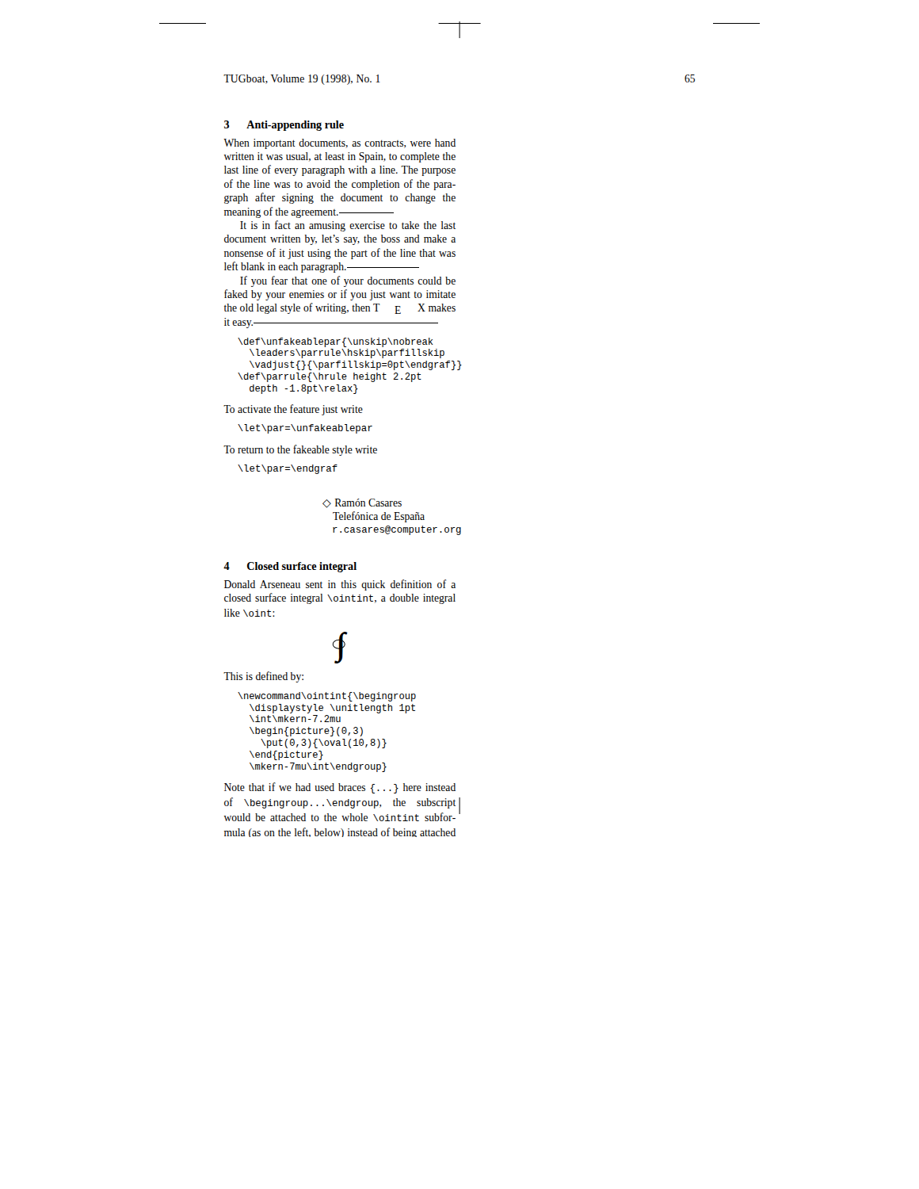TUGboat, Volume 19 (1998), No. 1 65
3 Anti-appending rule
When important documents, as contracts, were hand written it was usual, at least in Spain, to complete the last line of every paragraph with a line. The purpose of the line was to avoid the completion of the paragraph after signing the document to change the meaning of the agreement.
It is in fact an amusing exercise to take the last document written by, let’s say, the boss and make a nonsense of it just using the part of the line that was left blank in each paragraph.
If you fear that one of your documents could be faked by your enemies or if you just want to imitate the old legal style of writing, then TEX makes it easy.
\def\unfakeablepar{\unskip\nobreak
  \leaders\parrule\hskip\parfillskip
  \vadjust{}{\parfillskip=0pt\endgraf}}
\def\parrule{\hrule height 2.2pt
  depth -1.8pt\relax}
To activate the feature just write
\let\par=\unfakeablepar
To return to the fakeable style write
\let\par=\endgraf
◇Ramón Casares Telefónica de España r.casares@computer.org
4 Closed surface integral
Donald Arseneau sent in this quick definition of a closed surface integral \ointint, a double integral like \oint:
∫∫
This is defined by:
\newcommand\ointint{\begingroup
  \displaystyle \unitlength 1pt
  \int\mkern-7.2mu
  \begin{picture}(0,3)
    \put(0,3){\oval(10,8)}
  \end{picture}
  \mkern-7mu\int\endgroup}
Note that if we had used braces {...} here instead of \begingroup...\endgroup, the subscript would be attached to the whole \ointint subformula (as on the left, below) instead of being attached to the second \int and tucking neatly under it (as on the right):
∫∫S ∫∫S
◇Donald Arseneau Tri-University Meson Facility asnd@reg.triumf.ca